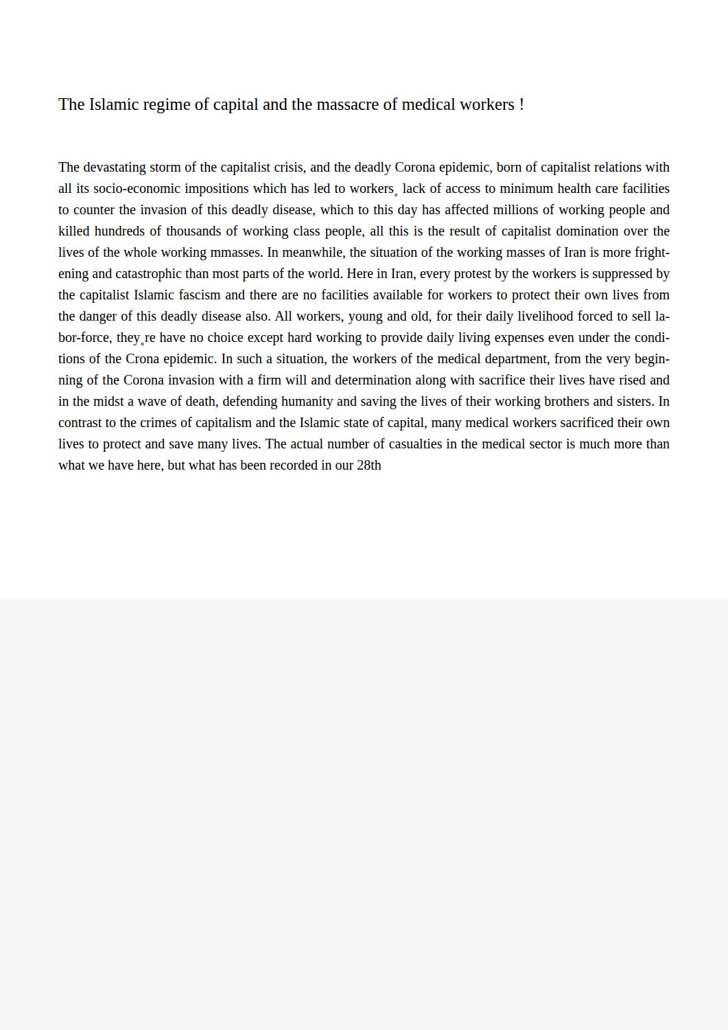The Islamic regime of capital and the massacre of medical workers !
The devastating storm of the capitalist crisis, and the deadly Corona epidemic, born of capitalist relations with all its socio-economic impositions which has led to workers˳ lack of access to minimum health care facilities to counter the invasion of this deadly disease, which to this day has affected millions of working people and killed hundreds of thousands of working class people, all this is the result of capitalist domination over the lives of the whole working mmasses. In meanwhile, the situation of the working masses of Iran is more frightening and catastrophic than most parts of the world. Here in Iran, every protest by the workers is suppressed by the capitalist Islamic fascism and there are no facilities available for workers to protect their own lives from the danger of this deadly disease also. All workers, young and old, for their daily livelihood forced to sell labor-force, they˳re have no choice except hard working to provide daily living expenses even under the conditions of the Crona epidemic. In such a situation, the workers of the medical department, from the very beginning of the Corona invasion with a firm will and determination along with sacrifice their lives have rised and in the midst a wave of death, defending humanity and saving the lives of their working brothers and sisters. In contrast to the crimes of capitalism and the Islamic state of capital, many medical workers sacrificed their own lives to protect and save many lives. The actual number of casualties in the medical sector is much more than what we have here, but what has been recorded in our 28th